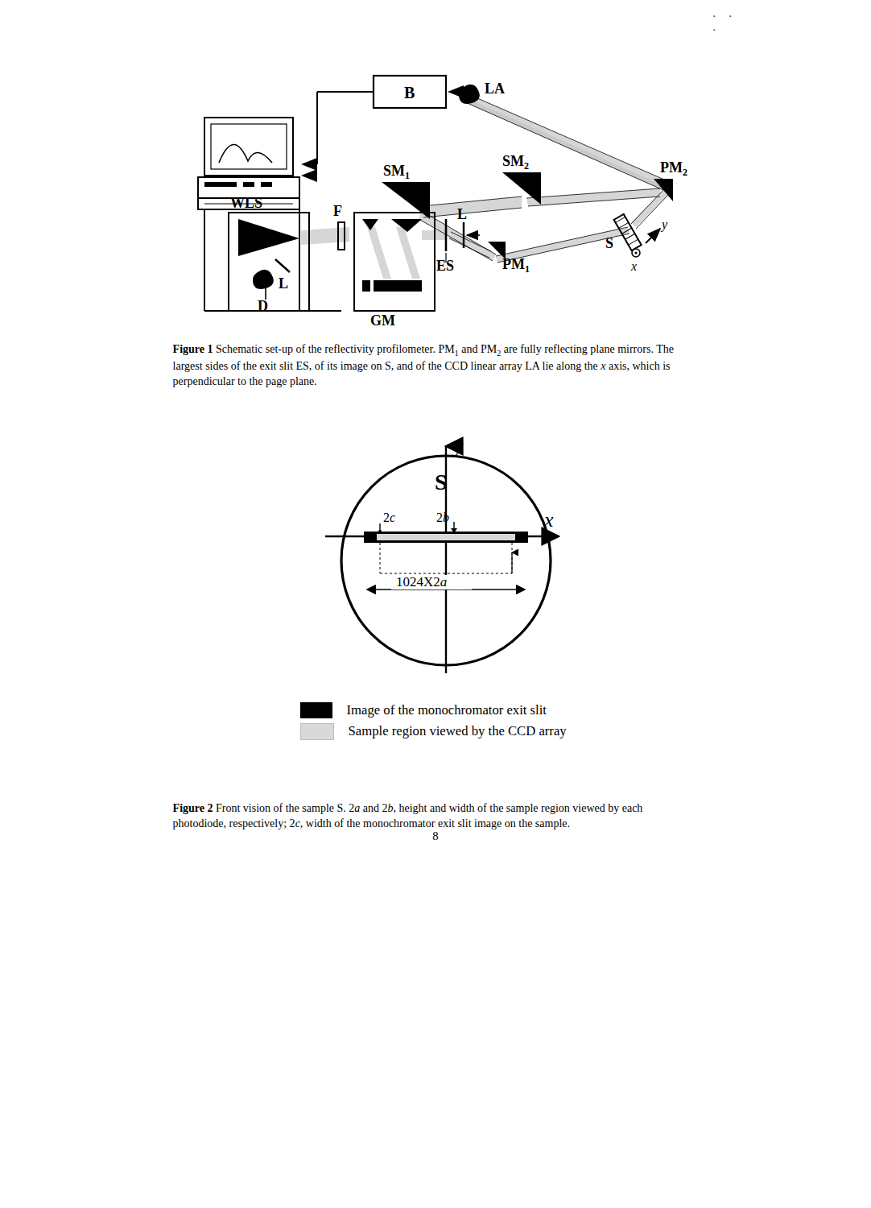· ·
·
B LA WLS D L F GM ES L PM1 SM1 SM2 PM2 S y x
Figure 1 Schematic set-up of the reflectivity profilometer. PM1 and PM2 are fully reflecting plane mirrors. The largest sides of the exit slit ES, of its image on S, and of the CCD linear array LA lie along the x axis, which is perpendicular to the page plane.
y x S 2c 2b 1024X2a 1024X2a
Image of the monochromator exit slit
Sample region viewed by the CCD array
Figure 2 Front vision of the sample S. 2a and 2b, height and width of the sample region viewed by each photodiode, respectively; 2c, width of the monochromator exit slit image on the sample.
8